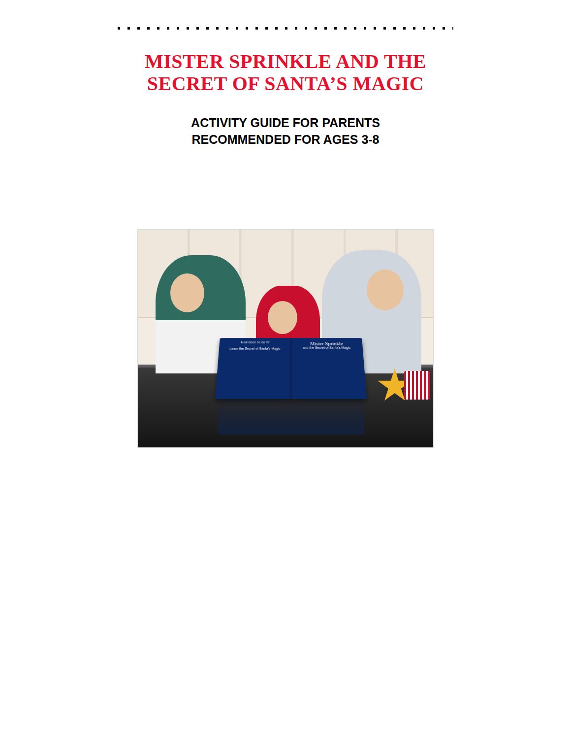Mister Sprinkle and the Secret of Santa’s Magic
Activity Guide for Parents
Recommended for Ages 3-8
How does he do it?
Learn the Secret of Santa’s Magic
Mister Sprinkle
and the Secret of Santa’s Magic
Parents reading the book with their child at the kitchen counter.